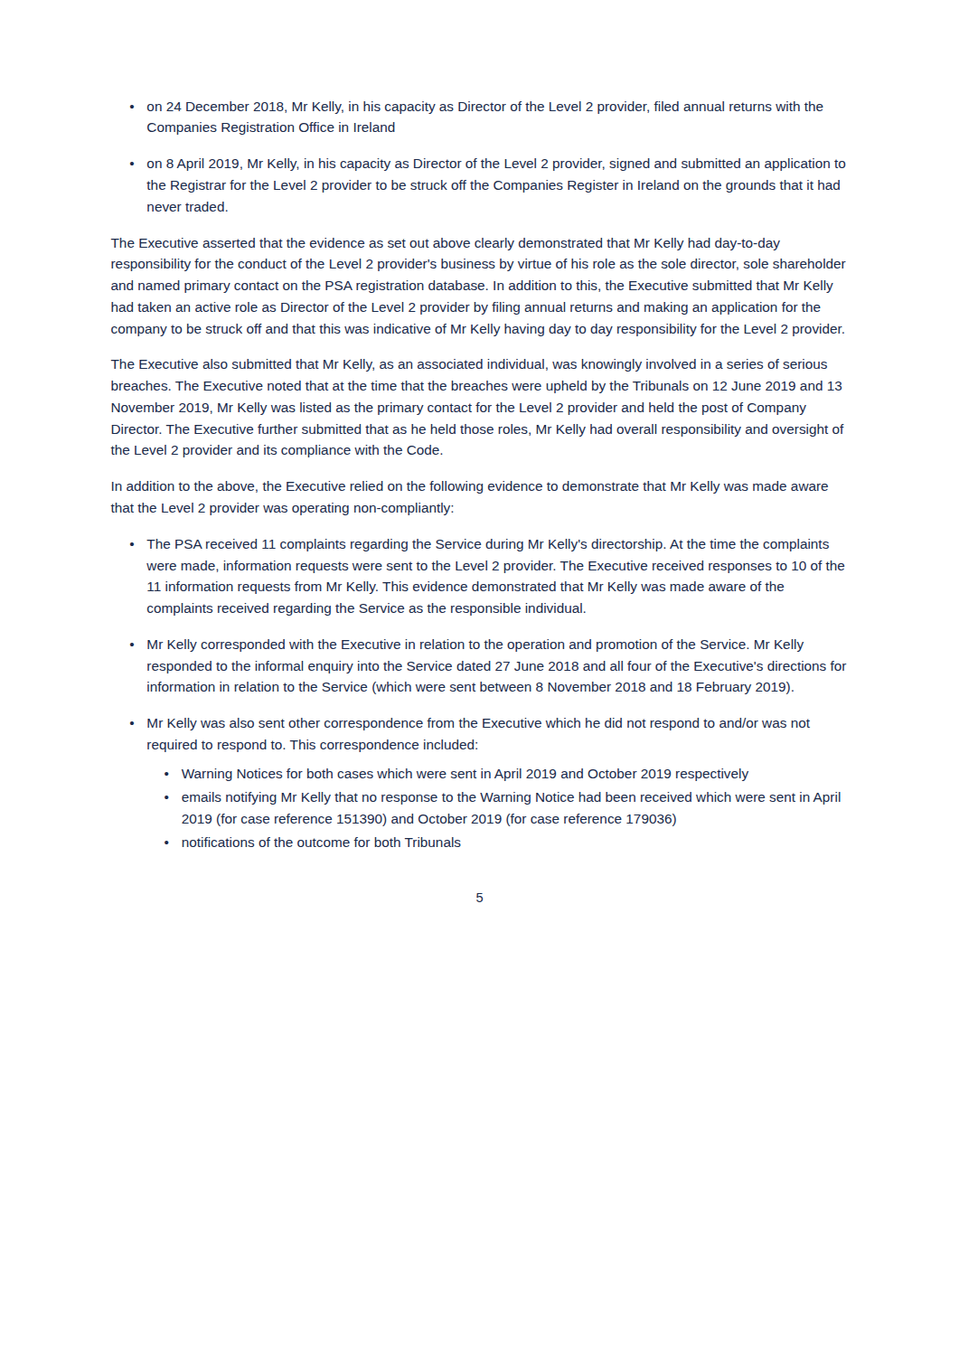on 24 December 2018, Mr Kelly, in his capacity as Director of the Level 2 provider, filed annual returns with the Companies Registration Office in Ireland
on 8 April 2019, Mr Kelly, in his capacity as Director of the Level 2 provider, signed and submitted an application to the Registrar for the Level 2 provider to be struck off the Companies Register in Ireland on the grounds that it had never traded.
The Executive asserted that the evidence as set out above clearly demonstrated that Mr Kelly had day-to-day responsibility for the conduct of the Level 2 provider's business by virtue of his role as the sole director, sole shareholder and named primary contact on the PSA registration database. In addition to this, the Executive submitted that Mr Kelly had taken an active role as Director of the Level 2 provider by filing annual returns and making an application for the company to be struck off and that this was indicative of Mr Kelly having day to day responsibility for the Level 2 provider.
The Executive also submitted that Mr Kelly, as an associated individual, was knowingly involved in a series of serious breaches. The Executive noted that at the time that the breaches were upheld by the Tribunals on 12 June 2019 and 13 November 2019, Mr Kelly was listed as the primary contact for the Level 2 provider and held the post of Company Director. The Executive further submitted that as he held those roles, Mr Kelly had overall responsibility and oversight of the Level 2 provider and its compliance with the Code.
In addition to the above, the Executive relied on the following evidence to demonstrate that Mr Kelly was made aware that the Level 2 provider was operating non-compliantly:
The PSA received 11 complaints regarding the Service during Mr Kelly's directorship. At the time the complaints were made, information requests were sent to the Level 2 provider. The Executive received responses to 10 of the 11 information requests from Mr Kelly. This evidence demonstrated that Mr Kelly was made aware of the complaints received regarding the Service as the responsible individual.
Mr Kelly corresponded with the Executive in relation to the operation and promotion of the Service. Mr Kelly responded to the informal enquiry into the Service dated 27 June 2018 and all four of the Executive's directions for information in relation to the Service (which were sent between 8 November 2018 and 18 February 2019).
Mr Kelly was also sent other correspondence from the Executive which he did not respond to and/or was not required to respond to. This correspondence included:
Warning Notices for both cases which were sent in April 2019 and October 2019 respectively
emails notifying Mr Kelly that no response to the Warning Notice had been received which were sent in April 2019 (for case reference 151390) and October 2019 (for case reference 179036)
notifications of the outcome for both Tribunals
5